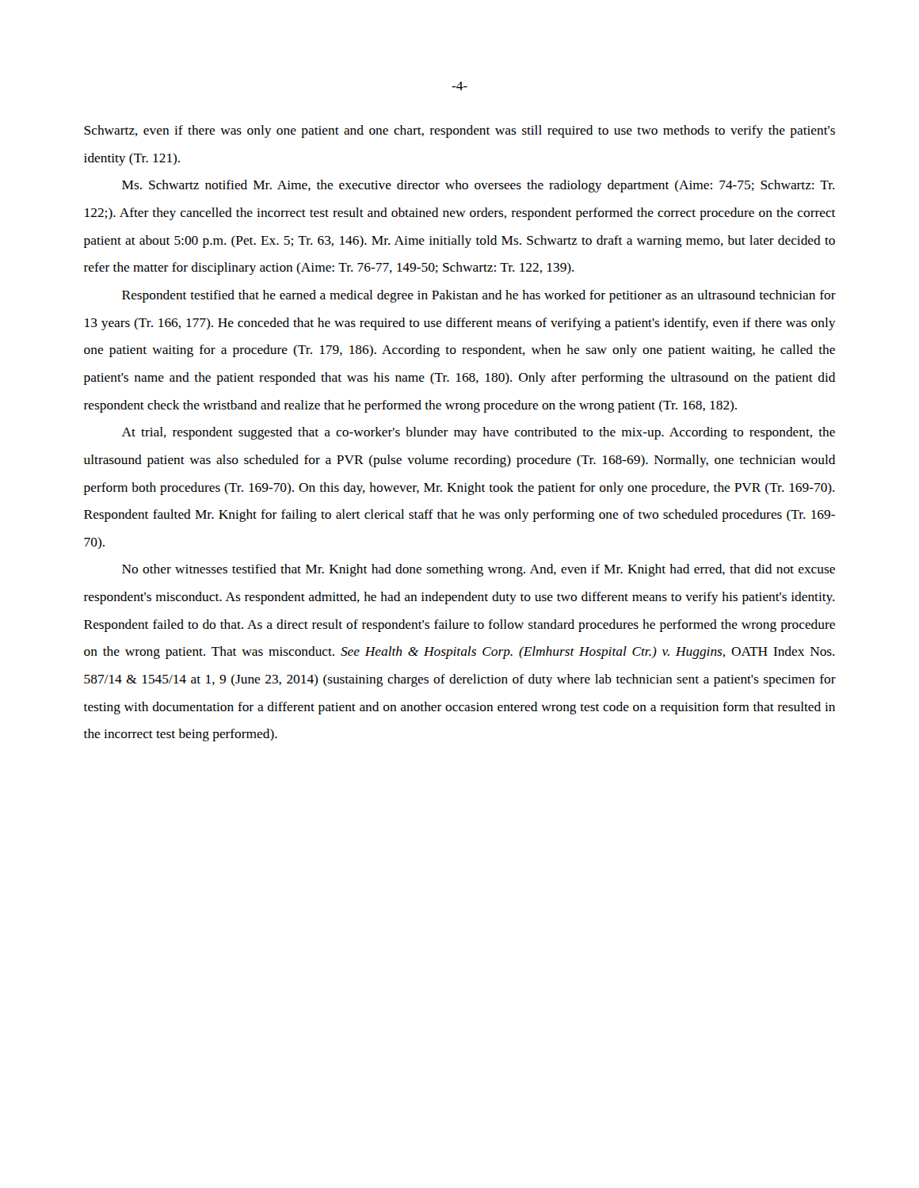-4-
Schwartz, even if there was only one patient and one chart, respondent was still required to use two methods to verify the patient's identity (Tr. 121).
Ms. Schwartz notified Mr. Aime, the executive director who oversees the radiology department (Aime: 74-75; Schwartz: Tr. 122;). After they cancelled the incorrect test result and obtained new orders, respondent performed the correct procedure on the correct patient at about 5:00 p.m. (Pet. Ex. 5; Tr. 63, 146). Mr. Aime initially told Ms. Schwartz to draft a warning memo, but later decided to refer the matter for disciplinary action (Aime: Tr. 76-77, 149-50; Schwartz: Tr. 122, 139).
Respondent testified that he earned a medical degree in Pakistan and he has worked for petitioner as an ultrasound technician for 13 years (Tr. 166, 177). He conceded that he was required to use different means of verifying a patient's identify, even if there was only one patient waiting for a procedure (Tr. 179, 186). According to respondent, when he saw only one patient waiting, he called the patient's name and the patient responded that was his name (Tr. 168, 180). Only after performing the ultrasound on the patient did respondent check the wristband and realize that he performed the wrong procedure on the wrong patient (Tr. 168, 182).
At trial, respondent suggested that a co-worker's blunder may have contributed to the mix-up. According to respondent, the ultrasound patient was also scheduled for a PVR (pulse volume recording) procedure (Tr. 168-69). Normally, one technician would perform both procedures (Tr. 169-70). On this day, however, Mr. Knight took the patient for only one procedure, the PVR (Tr. 169-70). Respondent faulted Mr. Knight for failing to alert clerical staff that he was only performing one of two scheduled procedures (Tr. 169-70).
No other witnesses testified that Mr. Knight had done something wrong. And, even if Mr. Knight had erred, that did not excuse respondent's misconduct. As respondent admitted, he had an independent duty to use two different means to verify his patient's identity. Respondent failed to do that. As a direct result of respondent's failure to follow standard procedures he performed the wrong procedure on the wrong patient. That was misconduct. See Health & Hospitals Corp. (Elmhurst Hospital Ctr.) v. Huggins, OATH Index Nos. 587/14 & 1545/14 at 1, 9 (June 23, 2014) (sustaining charges of dereliction of duty where lab technician sent a patient's specimen for testing with documentation for a different patient and on another occasion entered wrong test code on a requisition form that resulted in the incorrect test being performed).